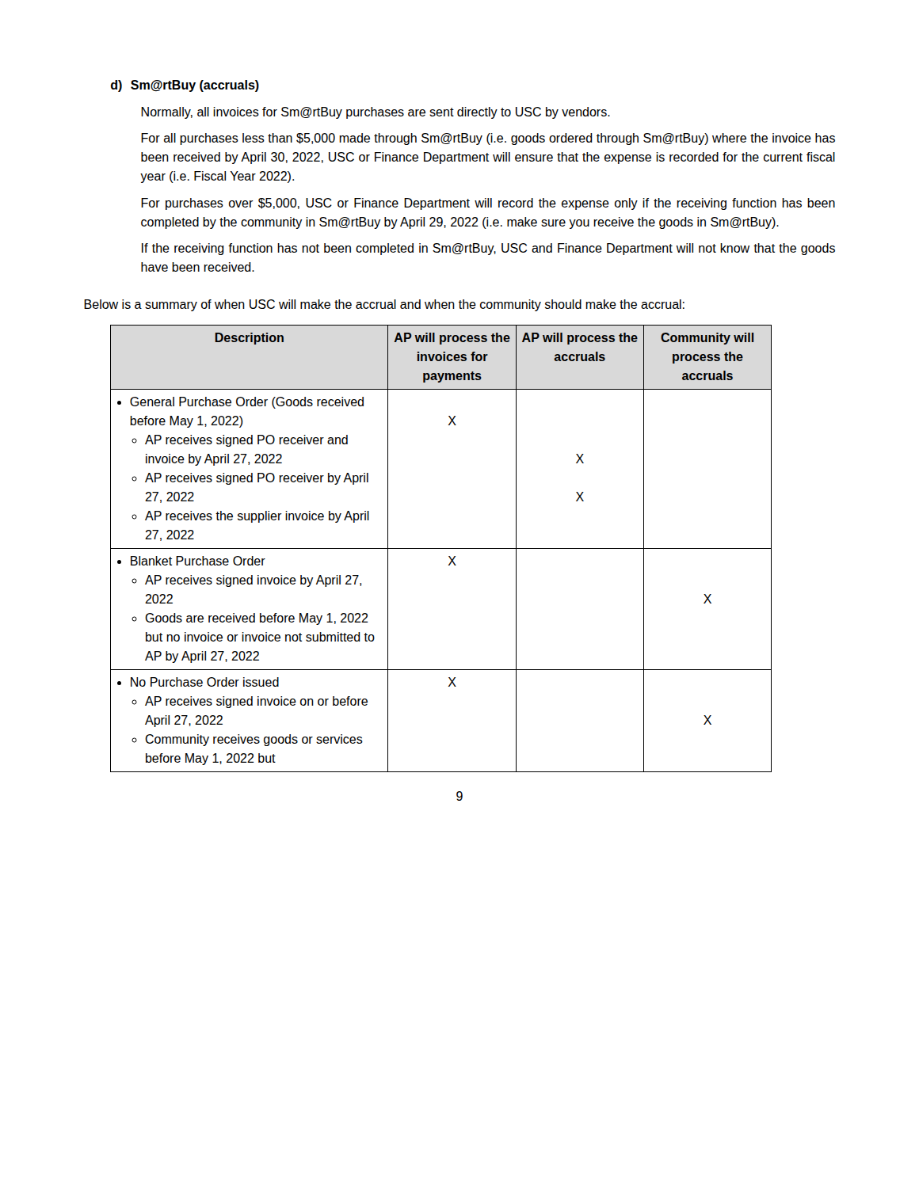d) Sm@rtBuy (accruals)
Normally, all invoices for Sm@rtBuy purchases are sent directly to USC by vendors.
For all purchases less than $5,000 made through Sm@rtBuy (i.e. goods ordered through Sm@rtBuy) where the invoice has been received by April 30, 2022, USC or Finance Department will ensure that the expense is recorded for the current fiscal year (i.e. Fiscal Year 2022).
For purchases over $5,000, USC or Finance Department will record the expense only if the receiving function has been completed by the community in Sm@rtBuy by April 29, 2022 (i.e. make sure you receive the goods in Sm@rtBuy).
If the receiving function has not been completed in Sm@rtBuy, USC and Finance Department will not know that the goods have been received.
Below is a summary of when USC will make the accrual and when the community should make the accrual:
| Description | AP will process the invoices for payments | AP will process the accruals | Community will process the accruals |
| --- | --- | --- | --- |
| General Purchase Order (Goods received before May 1, 2022) AP receives signed PO receiver and invoice by April 27, 2022 AP receives signed PO receiver by April 27, 2022 AP receives the supplier invoice by April 27, 2022 | X | X X | |
| Blanket Purchase Order AP receives signed invoice by April 27, 2022 Goods are received before May 1, 2022 but no invoice or invoice not submitted to AP by April 27, 2022 | X | | X |
| No Purchase Order issued AP receives signed invoice on or before April 27, 2022 Community receives goods or services before May 1, 2022 but | X | | X |
9